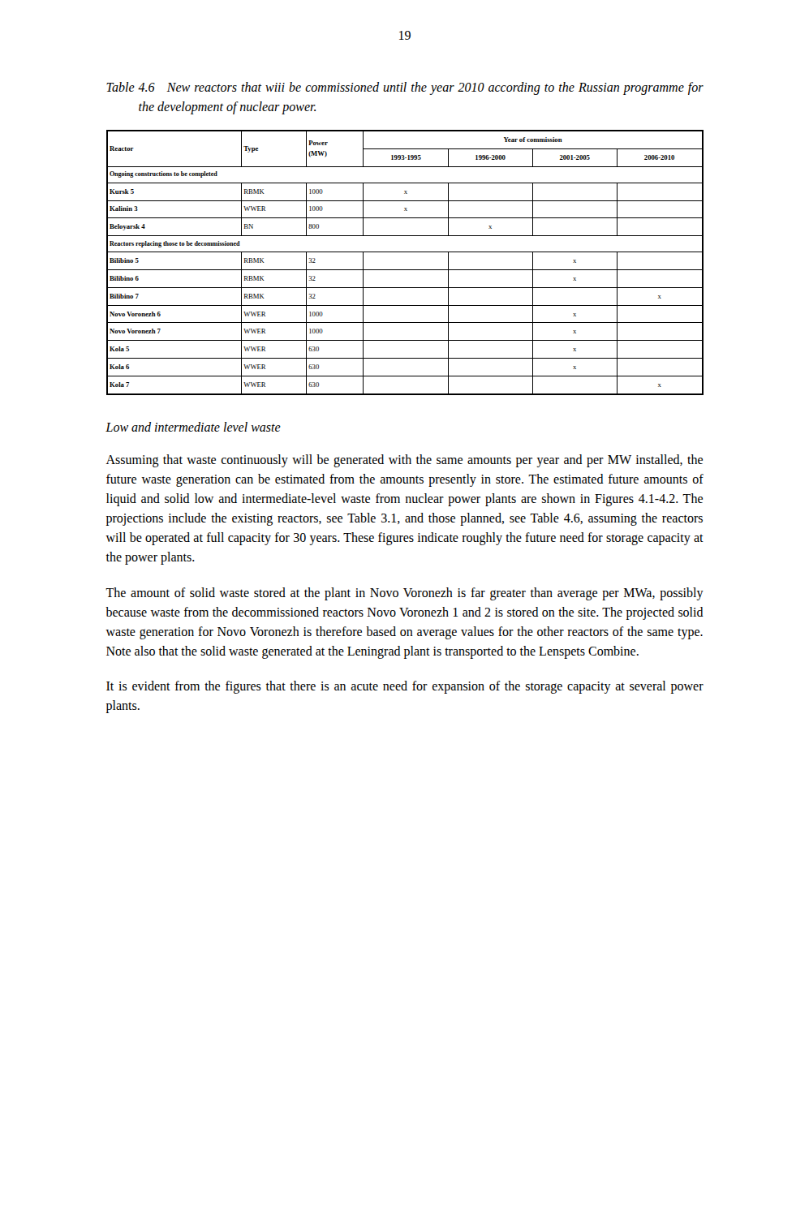19
Table 4.6 New reactors that wiii be commissioned until the year 2010 according to the Russian programme for the development of nuclear power.
| Reactor | Type | Power (MW) | Year of commission |
| --- | --- | --- | --- |
| 1993-1995 | 1996-2000 | 2001-2005 | 2006-2010 |
| Ongoing constructions to be completed |
| Kursk 5 | RBMK | 1000 | x | | | |
| Kalinin 3 | WWER | 1000 | x | | | |
| Beloyarsk 4 | BN | 800 | | x | | |
| Reactors replacing those to be decommissioned |
| Bilibino 5 | RBMK | 32 | | | x | |
| Bilibino 6 | RBMK | 32 | | | x | |
| Bilibino 7 | RBMK | 32 | | | | x |
| Novo Voronezh 6 | WWER | 1000 | | | x | |
| Novo Voronezh 7 | WWER | 1000 | | | x | |
| Kola 5 | WWER | 630 | | | x | |
| Kola 6 | WWER | 630 | | | x | |
| Kola 7 | WWER | 630 | | | | x |
Low and intermediate level waste
Assuming that waste continuously will be generated with the same amounts per year and per MW installed, the future waste generation can be estimated from the amounts presently in store. The estimated future amounts of liquid and solid low and intermediate-level waste from nuclear power plants are shown in Figures 4.1-4.2. The projections include the existing reactors, see Table 3.1, and those planned, see Table 4.6, assuming the reactors will be operated at full capacity for 30 years. These figures indicate roughly the future need for storage capacity at the power plants.
The amount of solid waste stored at the plant in Novo Voronezh is far greater than average per MWa, possibly because waste from the decommissioned reactors Novo Voronezh 1 and 2 is stored on the site. The projected solid waste generation for Novo Voronezh is therefore based on average values for the other reactors of the same type. Note also that the solid waste generated at the Leningrad plant is transported to the Lenspets Combine.
It is evident from the figures that there is an acute need for expansion of the storage capacity at several power plants.